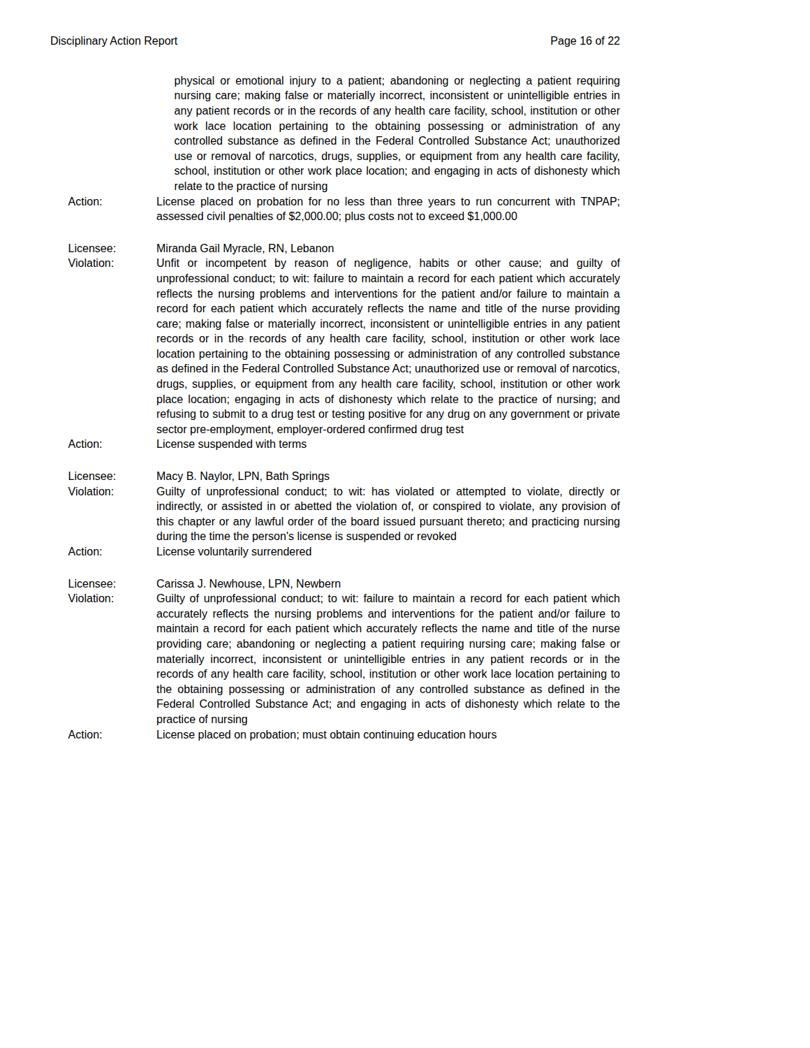Disciplinary Action Report Page 16 of 22
physical or emotional injury to a patient; abandoning or neglecting a patient requiring nursing care; making false or materially incorrect, inconsistent or unintelligible entries in any patient records or in the records of any health care facility, school, institution or other work lace location pertaining to the obtaining possessing or administration of any controlled substance as defined in the Federal Controlled Substance Act; unauthorized use or removal of narcotics, drugs, supplies, or equipment from any health care facility, school, institution or other work place location; and engaging in acts of dishonesty which relate to the practice of nursing
Action:
License placed on probation for no less than three years to run concurrent with TNPAP; assessed civil penalties of $2,000.00; plus costs not to exceed $1,000.00
Licensee:
Miranda Gail Myracle, RN, Lebanon
Violation:
Unfit or incompetent by reason of negligence, habits or other cause; and guilty of unprofessional conduct; to wit: failure to maintain a record for each patient which accurately reflects the nursing problems and interventions for the patient and/or failure to maintain a record for each patient which accurately reflects the name and title of the nurse providing care; making false or materially incorrect, inconsistent or unintelligible entries in any patient records or in the records of any health care facility, school, institution or other work lace location pertaining to the obtaining possessing or administration of any controlled substance as defined in the Federal Controlled Substance Act; unauthorized use or removal of narcotics, drugs, supplies, or equipment from any health care facility, school, institution or other work place location; engaging in acts of dishonesty which relate to the practice of nursing; and refusing to submit to a drug test or testing positive for any drug on any government or private sector pre-employment, employer-ordered confirmed drug test
Action:
License suspended with terms
Licensee:
Macy B. Naylor, LPN, Bath Springs
Violation:
Guilty of unprofessional conduct; to wit: has violated or attempted to violate, directly or indirectly, or assisted in or abetted the violation of, or conspired to violate, any provision of this chapter or any lawful order of the board issued pursuant thereto; and practicing nursing during the time the person's license is suspended or revoked
Action:
License voluntarily surrendered
Licensee:
Carissa J. Newhouse, LPN, Newbern
Violation:
Guilty of unprofessional conduct; to wit: failure to maintain a record for each patient which accurately reflects the nursing problems and interventions for the patient and/or failure to maintain a record for each patient which accurately reflects the name and title of the nurse providing care; abandoning or neglecting a patient requiring nursing care; making false or materially incorrect, inconsistent or unintelligible entries in any patient records or in the records of any health care facility, school, institution or other work lace location pertaining to the obtaining possessing or administration of any controlled substance as defined in the Federal Controlled Substance Act; and engaging in acts of dishonesty which relate to the practice of nursing
Action:
License placed on probation; must obtain continuing education hours